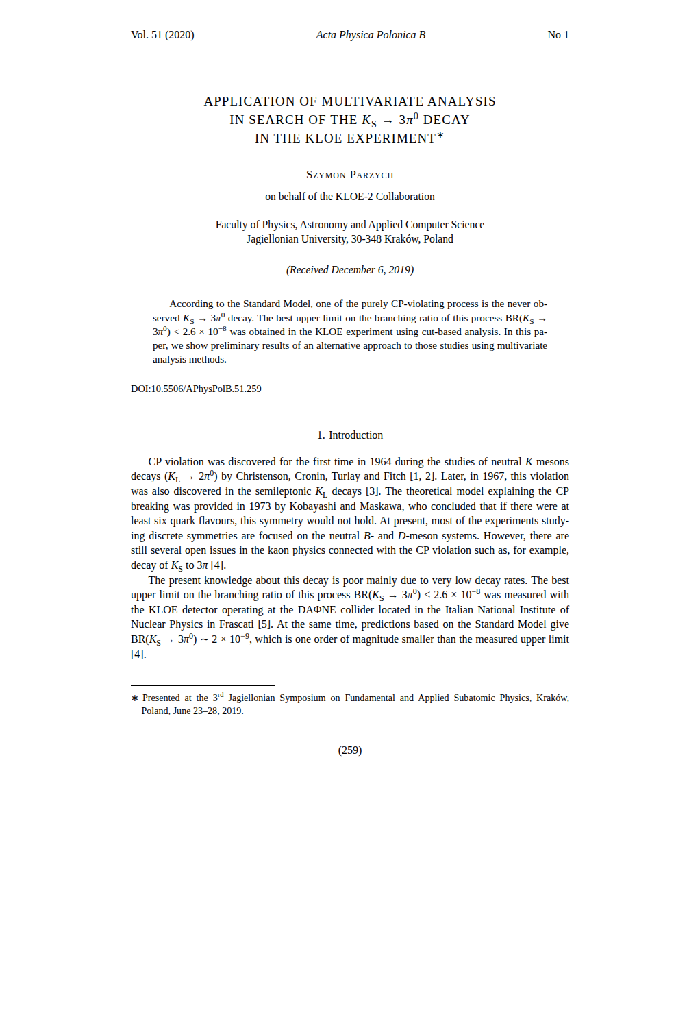Vol. 51 (2020) Acta Physica Polonica B No 1
Application of Multivariate Analysis
in Search of the KS → 3π0 Decay
in the KLOE Experiment∗
Szymon Parzych
on behalf of the KLOE-2 Collaboration
Faculty of Physics, Astronomy and Applied Computer Science
Jagiellonian University, 30-348 Kraków, Poland
(Received December 6, 2019)
According to the Standard Model, one of the purely CP-violating process is the never observed KS → 3π0 decay. The best upper limit on the branching ratio of this process BR(KS → 3π0) < 2.6 × 10−8 was obtained in the KLOE experiment using cut-based analysis. In this paper, we show preliminary results of an alternative approach to those studies using multivariate analysis methods.
DOI:10.5506/APhysPolB.51.259
1. Introduction
CP violation was discovered for the first time in 1964 during the studies of neutral K mesons decays (KL → 2π0) by Christenson, Cronin, Turlay and Fitch [1, 2]. Later, in 1967, this violation was also discovered in the semileptonic KL decays [3]. The theoretical model explaining the CP breaking was provided in 1973 by Kobayashi and Maskawa, who concluded that if there were at least six quark flavours, this symmetry would not hold. At present, most of the experiments studying discrete symmetries are focused on the neutral B- and D-meson systems. However, there are still several open issues in the kaon physics connected with the CP violation such as, for example, decay of KS to 3π [4].
The present knowledge about this decay is poor mainly due to very low decay rates. The best upper limit on the branching ratio of this process BR(KS → 3π0) < 2.6 × 10−8 was measured with the KLOE detector operating at the DAΦNE collider located in the Italian National Institute of Nuclear Physics in Frascati [5]. At the same time, predictions based on the Standard Model give BR(KS → 3π0) ∼ 2 × 10−9, which is one order of magnitude smaller than the measured upper limit [4].
∗Presented at the 3rd Jagiellonian Symposium on Fundamental and Applied Subatomic Physics, Kraków, Poland, June 23–28, 2019.
(259)